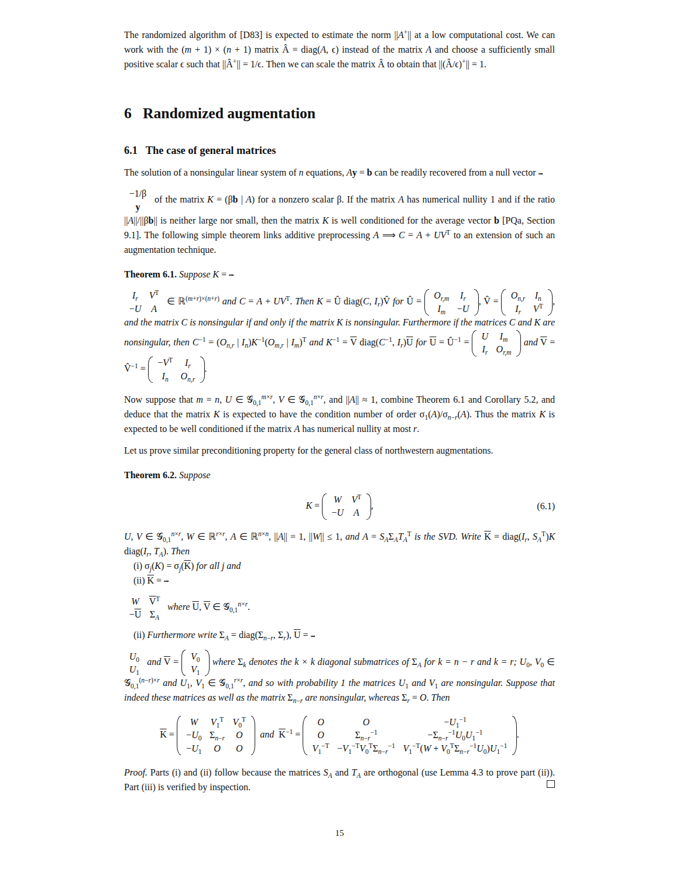The randomized algorithm of [D83] is expected to estimate the norm ||A+|| at a low computational cost. We can work with the (m + 1) × (n + 1) matrix Â = diag(A, ϵ) instead of the matrix A and choose a sufficiently small positive scalar ϵ such that ||Â+|| = 1/ϵ. Then we can scale the matrix Â to obtain that ||(Â/ϵ)+|| = 1.
6 Randomized augmentation
6.1 The case of general matrices
The solution of a nonsingular linear system of n equations, Ay = b can be readily recovered from a null vector
| −1/β |
| y |
of the matrix K = (βb | A) for a nonzero scalar β. If the matrix A has numerical nullity 1 and if the ratio ||A||/||βb|| is neither large nor small, then the matrix K is well conditioned for the average vector b [PQa, Section 9.1]. The following simple theorem links additive preprocessing A ⟹ C = A + UVT to an extension of such an augmentation technique.
Theorem 6.1. Suppose K =
| I r | V T |
| − U | A |
∈ ℝ(m+r)×(n+r) and C = A + UVT. Then K = Û diag(C, Ir)V̂ for Û =
| O r,m | I r |
| I m | − U |
, V̂ =
| O n,r | I n |
| I r | V T |
, and the matrix C is nonsingular if and only if the matrix K is nonsingular. Furthermore if the matrices C and K are nonsingular, then C−1 = (On,r | In)K−1(Om,r | Im)T and K−1 = V diag(C−1, Ir)U for U = Û−1 =
| U | I m |
| I r | O r,m |
and V = V̂−1 =
| − V T | I r |
| I n | O n,r |
.
Now suppose that m = n, U ∈ 𝒢0,1m×r, V ∈ 𝒢0,1n×r, and ||A|| ≈ 1, combine Theorem 6.1 and Corollary 5.2, and deduce that the matrix K is expected to have the condition number of order σ1(A)/σn−r(A). Thus the matrix K is expected to be well conditioned if the matrix A has numerical nullity at most r.
Let us prove similar preconditioning property for the general class of northwestern augmentations.
Theorem 6.2. Suppose
K =
| W | V T |
| − U | A |
, (6.1)
U, V ∈ 𝒢0,1n×r, W ∈ ℝr×r, A ∈ ℝn×n, ||A|| = 1, ||W|| ≤ 1, and A = SAΣATAT is the SVD. Write K = diag(Ir, SAT)K diag(Ir, TA). Then
(i) σj(K) = σj(K) for all j and
(ii) K =
| W | V T |
| − U | Σ A |
where U, V ∈ 𝒢0,1n×r.
(ii) Furthermore write ΣA = diag(Σn−r, Σr), U =
| U 0 |
| U 1 |
and V =
| V 0 |
| V 1 |
where Σk denotes the k × k diagonal submatrices of ΣA for k = n − r and k = r; U0, V0 ∈ 𝒢0,1(n−r)×r and U1, V1 ∈ 𝒢0,1r×r, and so with probability 1 the matrices U1 and V1 are nonsingular. Suppose that indeed these matrices as well as the matrix Σn−r are nonsingular, whereas Σr = O. Then
K =
| W | V 1 T | V 0 T |
| − U 0 | Σ n − r | O |
| − U 1 | O | O |
and K−1 =
| O | O | − U 1 −1 |
| O | Σ n − r −1 | −Σ n − r −1 U 0 U 1 −1 |
| V 1 −T | − V 1 −T V 0 T Σ n − r −1 | V 1 −T ( W + V 0 T Σ n − r −1 U 0 ) U 1 −1 |
.
Proof. Parts (i) and (ii) follow because the matrices SA and TA are orthogonal (use Lemma 4.3 to prove part (ii)). Part (iii) is verified by inspection.
15